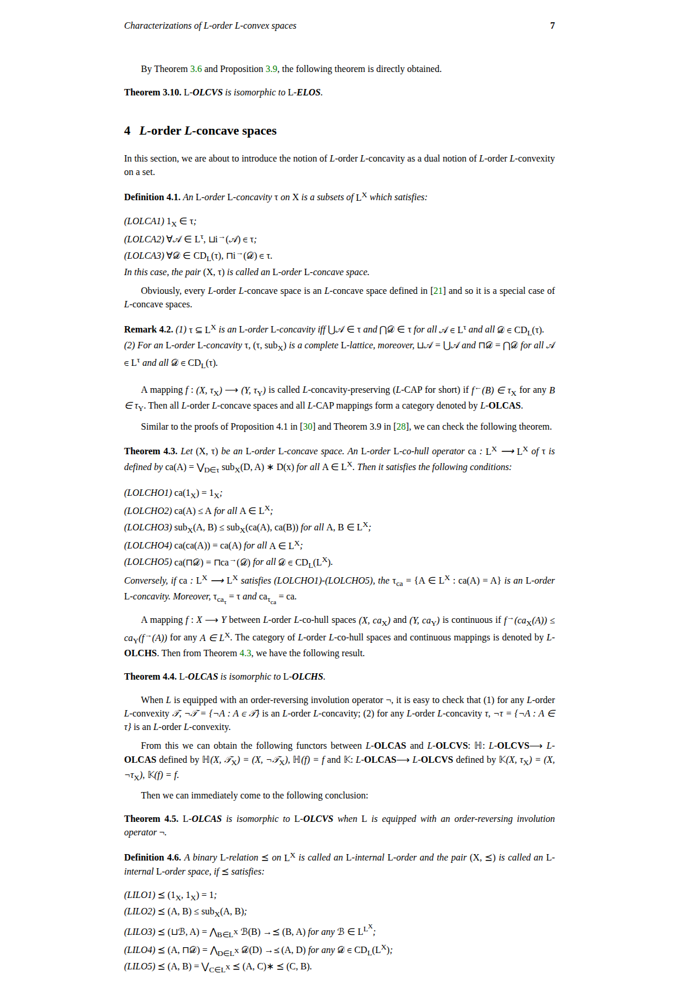Characterizations of L-order L-convex spaces 7
By Theorem 3.6 and Proposition 3.9, the following theorem is directly obtained.
Theorem 3.10. L-OLCVS is isomorphic to L-ELOS.
4 L-order L-concave spaces
In this section, we are about to introduce the notion of L-order L-concavity as a dual notion of L-order L-convexity on a set.
Definition 4.1. An L-order L-concavity τ on X is a subsets of LX which satisfies:
(LOLCA1) 1X ∈ τ;
(LOLCA2) ∀𝒜 ∈ Lτ, ⊔i→(𝒜) ∈ τ;
(LOLCA3) ∀𝒟 ∈ CDL(τ), ⊓i→(𝒟) ∈ τ.
In this case, the pair (X, τ) is called an L-order L-concave space.
Obviously, every L-order L-concave space is an L-concave space defined in [21] and so it is a special case of L-concave spaces.
Remark 4.2. (1) τ ⊆ LX is an L-order L-concavity iff ⋃𝒜 ∈ τ and ⋂𝒟 ∈ τ for all 𝒜 ∈ Lτ and all 𝒟 ∈ CDL(τ).
(2) For an L-order L-concavity τ, (τ, subX) is a complete L-lattice, moreover, ⊔𝒜 = ⋃𝒜 and ⊓𝒟 = ⋂𝒟 for all 𝒜 ∈ Lτ and all 𝒟 ∈ CDL(τ).
A mapping f : (X, τX) ⟶ (Y, τY) is called L-concavity-preserving (L-CAP for short) if f←(B) ∈ τX for any B ∈ τY. Then all L-order L-concave spaces and all L-CAP mappings form a category denoted by L-OLCAS.
Similar to the proofs of Proposition 4.1 in [30] and Theorem 3.9 in [28], we can check the following theorem.
Theorem 4.3. Let (X, τ) be an L-order L-concave space. An L-order L-co-hull operator ca : LX ⟶ LX of τ is defined by ca(A) = ⋁D∈τ subX(D, A) ∗ D(x) for all A ∈ LX. Then it satisfies the following conditions:
(LOLCHO1) ca(1X) = 1X;
(LOLCHO2) ca(A) ≤ A for all A ∈ LX;
(LOLCHO3) subX(A, B) ≤ subX(ca(A), ca(B)) for all A, B ∈ LX;
(LOLCHO4) ca(ca(A)) = ca(A) for all A ∈ LX;
(LOLCHO5) ca(⊓𝒟) = ⊓ca→(𝒟) for all 𝒟 ∈ CDL(LX).
Conversely, if ca : LX ⟶ LX satisfies (LOLCHO1)-(LOLCHO5), the τca = {A ∈ LX : ca(A) = A} is an L-order L-concavity. Moreover, τcaτ = τ and caτca = ca.
A mapping f : X ⟶ Y between L-order L-co-hull spaces (X, caX) and (Y, caY) is continuous if f→(caX(A)) ≤ caY(f→(A)) for any A ∈ LX. The category of L-order L-co-hull spaces and continuous mappings is denoted by L-OLCHS. Then from Theorem 4.3, we have the following result.
Theorem 4.4. L-OLCAS is isomorphic to L-OLCHS.
When L is equipped with an order-reversing involution operator ¬, it is easy to check that (1) for any L-order L-convexity 𝒯, ¬𝒯 = {¬A : A ∈ 𝒯} is an L-order L-concavity; (2) for any L-order L-concavity τ, ¬τ = {¬A : A ∈ τ} is an L-order L-convexity.
From this we can obtain the following functors between L-OLCAS and L-OLCVS: ℍ: L-OLCVS⟶ L-OLCAS defined by ℍ(X, 𝒯X) = (X, ¬𝒯X), ℍ(f) = f and 𝕂: L-OLCAS⟶ L-OLCVS defined by 𝕂(X, τX) = (X, ¬τX), 𝕂(f) = f.
Then we can immediately come to the following conclusion:
Theorem 4.5. L-OLCAS is isomorphic to L-OLCVS when L is equipped with an order-reversing involution operator ¬.
Definition 4.6. A binary L-relation ⪯ on LX is called an L-internal L-order and the pair (X, ⪯) is called an L-internal L-order space, if ⪯ satisfies:
(LILO1) ⪯ (1X, 1X) = 1;
(LILO2) ⪯ (A, B) ≤ subX(A, B);
(LILO3) ⪯ (⊔ℬ, A) = ⋀B∈LX ℬ(B) →⪯ (B, A) for any ℬ ∈ LLX;
(LILO4) ⪯ (A, ⊓𝒟) = ⋀D∈LX 𝒟(D) →⪯ (A, D) for any 𝒟 ∈ CDL(LX);
(LILO5) ⪯ (A, B) = ⋁C∈LX ⪯ (A, C)∗ ⪯ (C, B).